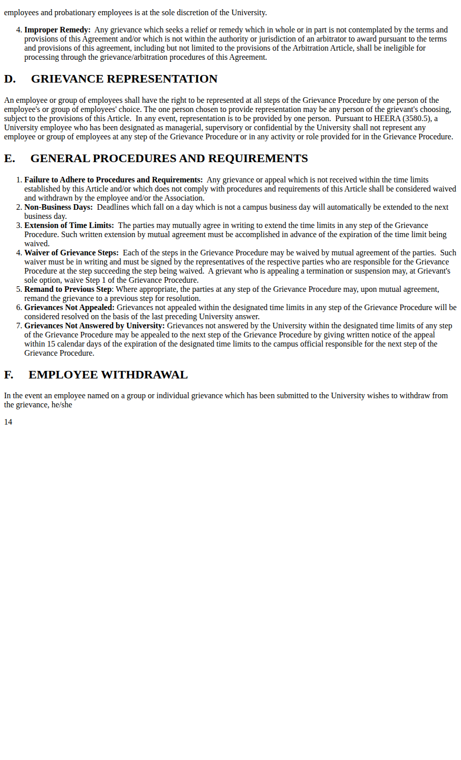employees and probationary employees is at the sole discretion of the University.
Improper Remedy: Any grievance which seeks a relief or remedy which in whole or in part is not contemplated by the terms and provisions of this Agreement and/or which is not within the authority or jurisdiction of an arbitrator to award pursuant to the terms and provisions of this agreement, including but not limited to the provisions of the Arbitration Article, shall be ineligible for processing through the grievance/arbitration procedures of this Agreement.
D. GRIEVANCE REPRESENTATION
An employee or group of employees shall have the right to be represented at all steps of the Grievance Procedure by one person of the employee's or group of employees' choice. The one person chosen to provide representation may be any person of the grievant's choosing, subject to the provisions of this Article. In any event, representation is to be provided by one person. Pursuant to HEERA (3580.5), a University employee who has been designated as managerial, supervisory or confidential by the University shall not represent any employee or group of employees at any step of the Grievance Procedure or in any activity or role provided for in the Grievance Procedure.
E. GENERAL PROCEDURES AND REQUIREMENTS
Failure to Adhere to Procedures and Requirements: Any grievance or appeal which is not received within the time limits established by this Article and/or which does not comply with procedures and requirements of this Article shall be considered waived and withdrawn by the employee and/or the Association.
Non-Business Days: Deadlines which fall on a day which is not a campus business day will automatically be extended to the next business day.
Extension of Time Limits: The parties may mutually agree in writing to extend the time limits in any step of the Grievance Procedure. Such written extension by mutual agreement must be accomplished in advance of the expiration of the time limit being waived.
Waiver of Grievance Steps: Each of the steps in the Grievance Procedure may be waived by mutual agreement of the parties. Such waiver must be in writing and must be signed by the representatives of the respective parties who are responsible for the Grievance Procedure at the step succeeding the step being waived. A grievant who is appealing a termination or suspension may, at Grievant's sole option, waive Step 1 of the Grievance Procedure.
Remand to Previous Step: Where appropriate, the parties at any step of the Grievance Procedure may, upon mutual agreement, remand the grievance to a previous step for resolution.
Grievances Not Appealed: Grievances not appealed within the designated time limits in any step of the Grievance Procedure will be considered resolved on the basis of the last preceding University answer.
Grievances Not Answered by University: Grievances not answered by the University within the designated time limits of any step of the Grievance Procedure may be appealed to the next step of the Grievance Procedure by giving written notice of the appeal within 15 calendar days of the expiration of the designated time limits to the campus official responsible for the next step of the Grievance Procedure.
F. EMPLOYEE WITHDRAWAL
In the event an employee named on a group or individual grievance which has been submitted to the University wishes to withdraw from the grievance, he/she
14